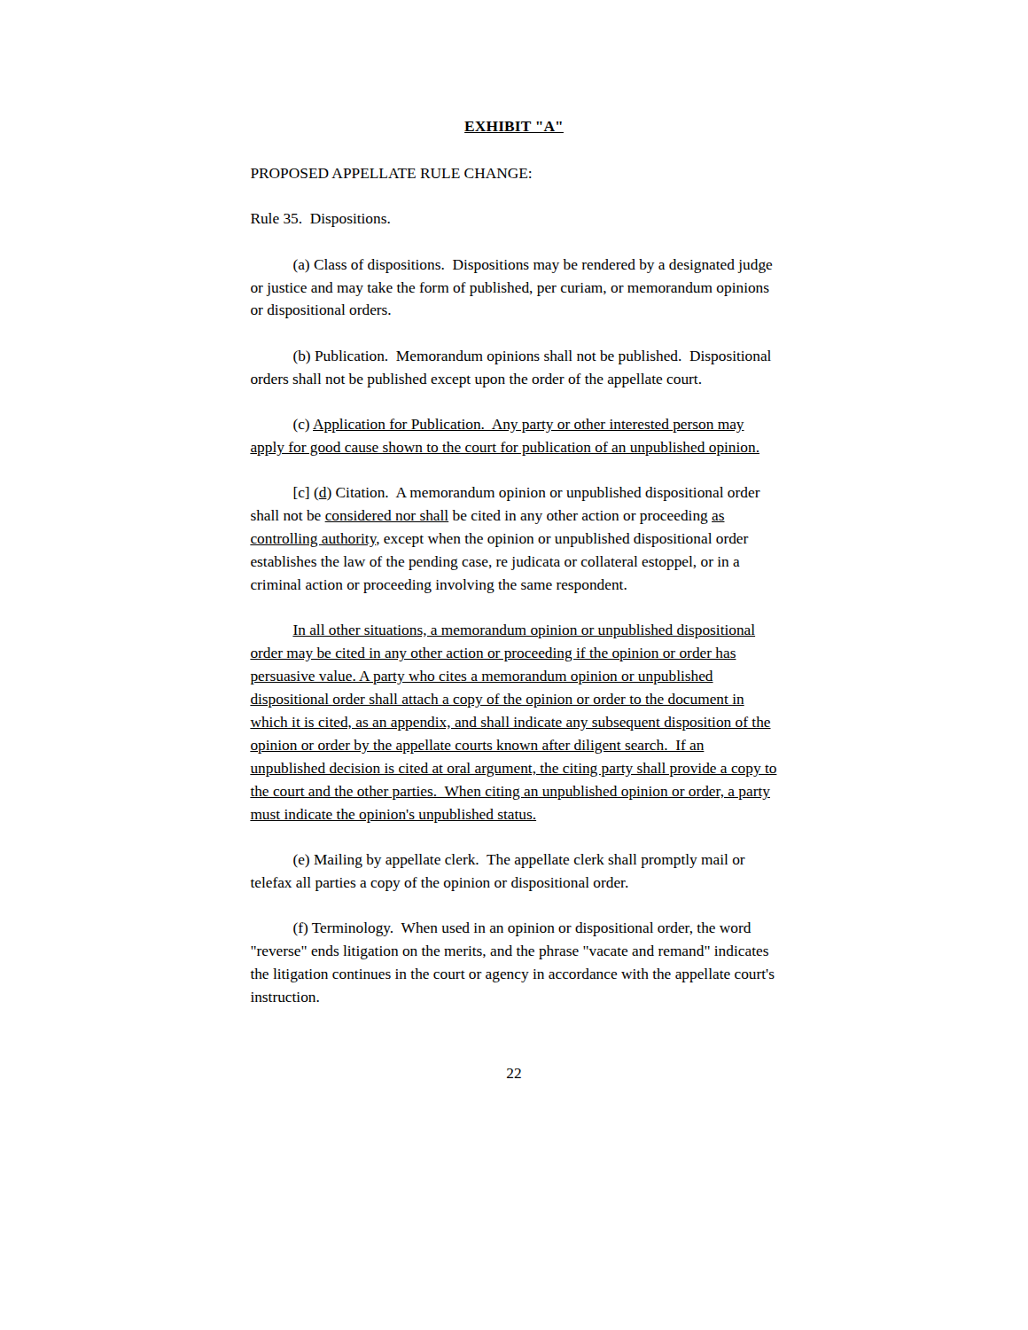EXHIBIT "A"
PROPOSED APPELLATE RULE CHANGE:
Rule 35. Dispositions.
(a) Class of dispositions. Dispositions may be rendered by a designated judge or justice and may take the form of published, per curiam, or memorandum opinions or dispositional orders.
(b) Publication. Memorandum opinions shall not be published. Dispositional orders shall not be published except upon the order of the appellate court.
(c) Application for Publication. Any party or other interested person may apply for good cause shown to the court for publication of an unpublished opinion.
[c] (d) Citation. A memorandum opinion or unpublished dispositional order shall not be considered nor shall be cited in any other action or proceeding as controlling authority, except when the opinion or unpublished dispositional order establishes the law of the pending case, re judicata or collateral estoppel, or in a criminal action or proceeding involving the same respondent.
In all other situations, a memorandum opinion or unpublished dispositional order may be cited in any other action or proceeding if the opinion or order has persuasive value. A party who cites a memorandum opinion or unpublished dispositional order shall attach a copy of the opinion or order to the document in which it is cited, as an appendix, and shall indicate any subsequent disposition of the opinion or order by the appellate courts known after diligent search. If an unpublished decision is cited at oral argument, the citing party shall provide a copy to the court and the other parties. When citing an unpublished opinion or order, a party must indicate the opinion's unpublished status.
(e) Mailing by appellate clerk. The appellate clerk shall promptly mail or telefax all parties a copy of the opinion or dispositional order.
(f) Terminology. When used in an opinion or dispositional order, the word "reverse" ends litigation on the merits, and the phrase "vacate and remand" indicates the litigation continues in the court or agency in accordance with the appellate court's instruction.
22